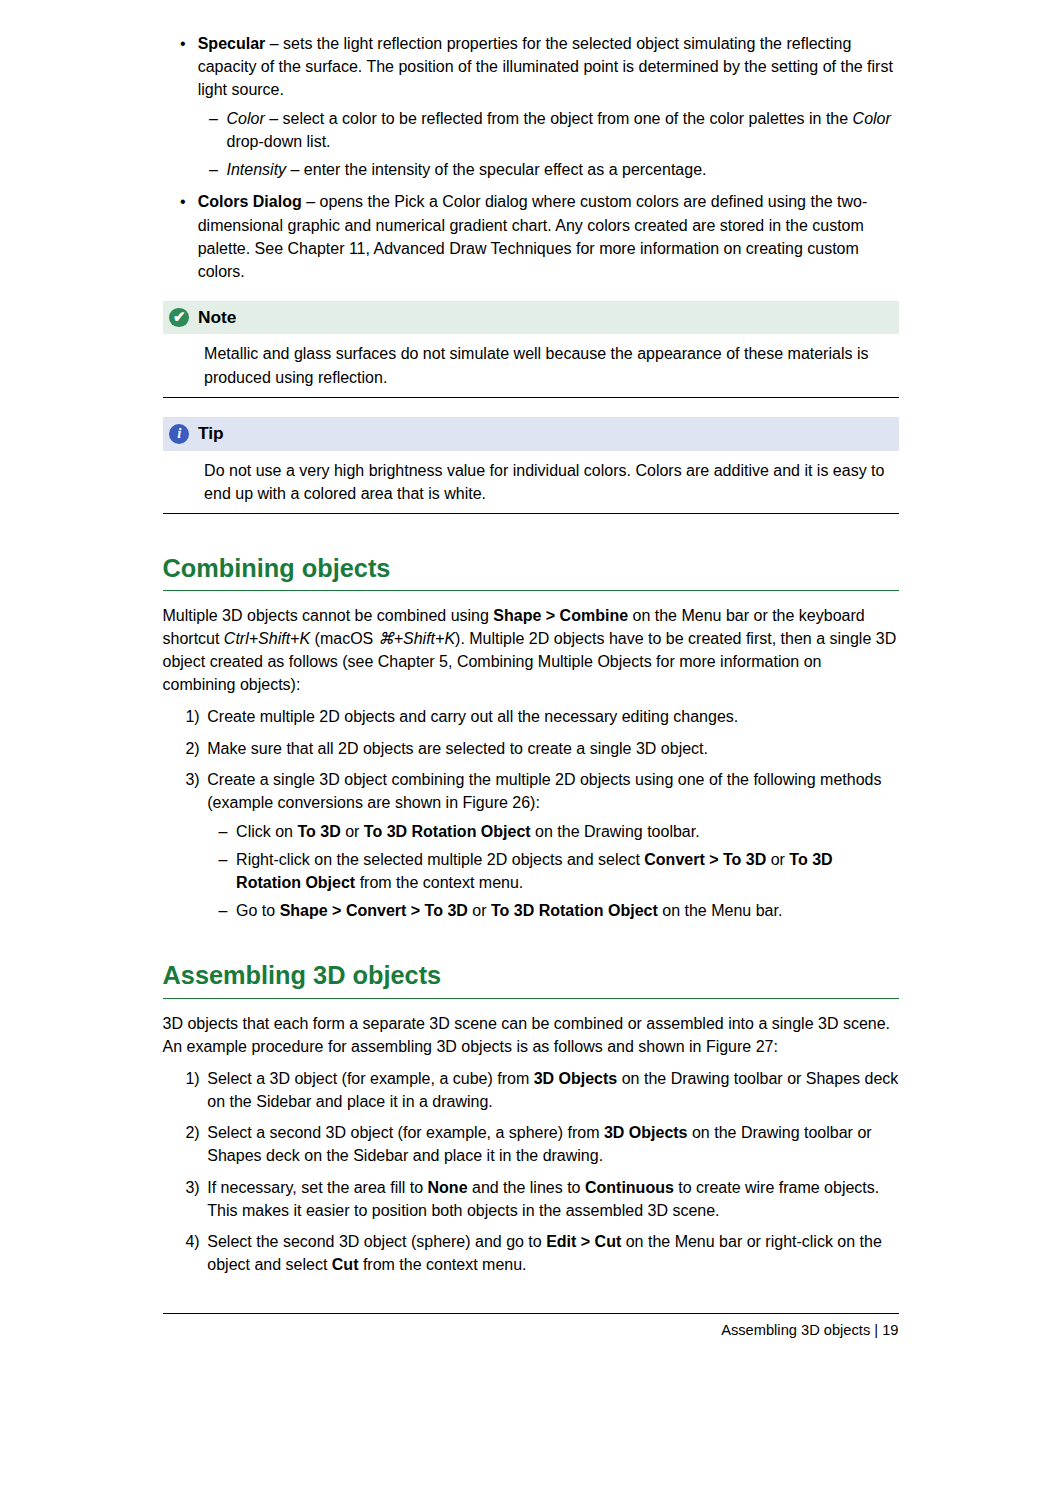Specular – sets the light reflection properties for the selected object simulating the reflecting capacity of the surface. The position of the illuminated point is determined by the setting of the first light source.
Color – select a color to be reflected from the object from one of the color palettes in the Color drop-down list.
Intensity – enter the intensity of the specular effect as a percentage.
Colors Dialog – opens the Pick a Color dialog where custom colors are defined using the two-dimensional graphic and numerical gradient chart. Any colors created are stored in the custom palette. See Chapter 11, Advanced Draw Techniques for more information on creating custom colors.
✔ Note
Metallic and glass surfaces do not simulate well because the appearance of these materials is produced using reflection.
i Tip
Do not use a very high brightness value for individual colors. Colors are additive and it is easy to end up with a colored area that is white.
Combining objects
Multiple 3D objects cannot be combined using Shape > Combine on the Menu bar or the keyboard shortcut Ctrl+Shift+K (macOS ⌘+Shift+K). Multiple 2D objects have to be created first, then a single 3D object created as follows (see Chapter 5, Combining Multiple Objects for more information on combining objects):
Create multiple 2D objects and carry out all the necessary editing changes.
Make sure that all 2D objects are selected to create a single 3D object.
Create a single 3D object combining the multiple 2D objects using one of the following methods (example conversions are shown in Figure 26):
Click on To 3D or To 3D Rotation Object on the Drawing toolbar.
Right-click on the selected multiple 2D objects and select Convert > To 3D or To 3D Rotation Object from the context menu.
Go to Shape > Convert > To 3D or To 3D Rotation Object on the Menu bar.
Assembling 3D objects
3D objects that each form a separate 3D scene can be combined or assembled into a single 3D scene. An example procedure for assembling 3D objects is as follows and shown in Figure 27:
Select a 3D object (for example, a cube) from 3D Objects on the Drawing toolbar or Shapes deck on the Sidebar and place it in a drawing.
Select a second 3D object (for example, a sphere) from 3D Objects on the Drawing toolbar or Shapes deck on the Sidebar and place it in the drawing.
If necessary, set the area fill to None and the lines to Continuous to create wire frame objects. This makes it easier to position both objects in the assembled 3D scene.
Select the second 3D object (sphere) and go to Edit > Cut on the Menu bar or right-click on the object and select Cut from the context menu.
Assembling 3D objects | 19